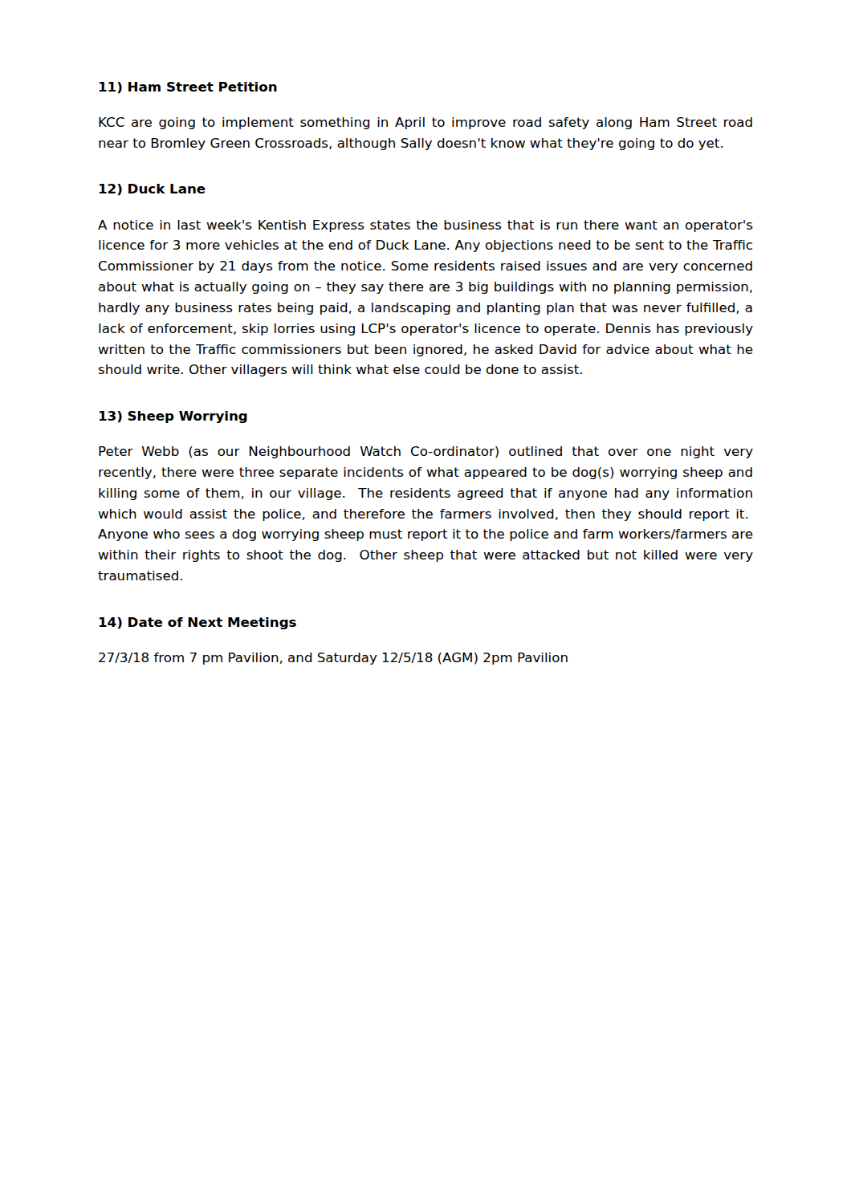11) Ham Street Petition
KCC are going to implement something in April to improve road safety along Ham Street road near to Bromley Green Crossroads, although Sally doesn't know what they're going to do yet.
12) Duck Lane
A notice in last week's Kentish Express states the business that is run there want an operator's licence for 3 more vehicles at the end of Duck Lane. Any objections need to be sent to the Traffic Commissioner by 21 days from the notice. Some residents raised issues and are very concerned about what is actually going on – they say there are 3 big buildings with no planning permission, hardly any business rates being paid, a landscaping and planting plan that was never fulfilled, a lack of enforcement, skip lorries using LCP's operator's licence to operate. Dennis has previously written to the Traffic commissioners but been ignored, he asked David for advice about what he should write. Other villagers will think what else could be done to assist.
13) Sheep Worrying
Peter Webb (as our Neighbourhood Watch Co-ordinator) outlined that over one night very recently, there were three separate incidents of what appeared to be dog(s) worrying sheep and killing some of them, in our village. The residents agreed that if anyone had any information which would assist the police, and therefore the farmers involved, then they should report it. Anyone who sees a dog worrying sheep must report it to the police and farm workers/farmers are within their rights to shoot the dog. Other sheep that were attacked but not killed were very traumatised.
14) Date of Next Meetings
27/3/18 from 7 pm Pavilion, and Saturday 12/5/18 (AGM) 2pm Pavilion